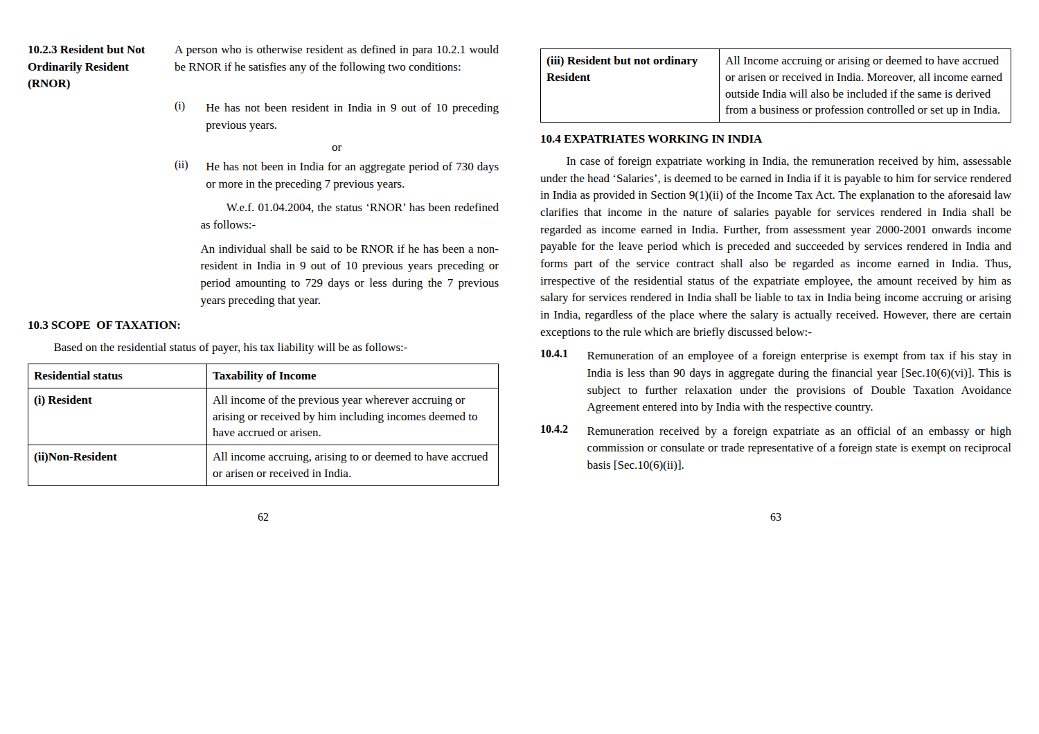10.2.3 Resident but Not Ordinarily Resident (RNOR)
A person who is otherwise resident as defined in para 10.2.1 would be RNOR if he satisfies any of the following two conditions:
(i)
He has not been resident in India in 9 out of 10 preceding previous years.
or
(ii)
He has not been in India for an aggregate period of 730 days or more in the preceding 7 previous years.
W.e.f. 01.04.2004, the status ‘RNOR’ has been redefined as follows:-
An individual shall be said to be RNOR if he has been a non-resident in India in 9 out of 10 previous years preceding or period amounting to 729 days or less during the 7 previous years preceding that year.
10.3 SCOPE OF TAXATION:
Based on the residential status of payer, his tax liability will be as follows:-
| Residential status | Taxability of Income |
| (i) Resident | All income of the previous year wherever accruing or arising or received by him including incomes deemed to have accrued or arisen. |
| (ii)Non-Resident | All income accruing, arising to or deemed to have accrued or arisen or received in India. |
62
| (iii) Resident but not ordinary Resident | All Income accruing or arising or deemed to have accrued or arisen or received in India. Moreover, all income earned outside India will also be included if the same is derived from a business or profession controlled or set up in India. |
10.4 EXPATRIATES WORKING IN INDIA
In case of foreign expatriate working in India, the remuneration received by him, assessable under the head ‘Salaries’, is deemed to be earned in India if it is payable to him for service rendered in India as provided in Section 9(1)(ii) of the Income Tax Act. The explanation to the aforesaid law clarifies that income in the nature of salaries payable for services rendered in India shall be regarded as income earned in India. Further, from assessment year 2000-2001 onwards income payable for the leave period which is preceded and succeeded by services rendered in India and forms part of the service contract shall also be regarded as income earned in India. Thus, irrespective of the residential status of the expatriate employee, the amount received by him as salary for services rendered in India shall be liable to tax in India being income accruing or arising in India, regardless of the place where the salary is actually received. However, there are certain exceptions to the rule which are briefly discussed below:-
10.4.1
Remuneration of an employee of a foreign enterprise is exempt from tax if his stay in India is less than 90 days in aggregate during the financial year [Sec.10(6)(vi)]. This is subject to further relaxation under the provisions of Double Taxation Avoidance Agreement entered into by India with the respective country.
10.4.2
Remuneration received by a foreign expatriate as an official of an embassy or high commission or consulate or trade representative of a foreign state is exempt on reciprocal basis [Sec.10(6)(ii)].
63